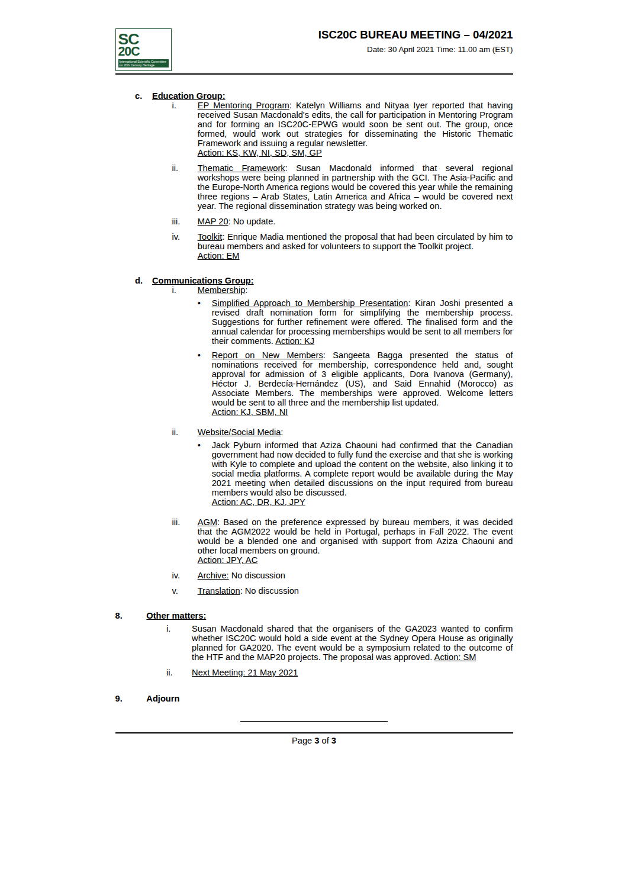SC
20C
International Scientific Committee on 20th Century Heritage
ISC20C BUREAU MEETING – 04/2021
Date: 30 April 2021 Time: 11.00 am (EST)
c.
Education Group:
i.
EP Mentoring Program: Katelyn Williams and Nityaa Iyer reported that having received Susan Macdonald's edits, the call for participation in Mentoring Program and for forming an ISC20C-EPWG would soon be sent out. The group, once formed, would work out strategies for disseminating the Historic Thematic Framework and issuing a regular newsletter.
Action: KS, KW, NI, SD, SM, GP
ii.
Thematic Framework: Susan Macdonald informed that several regional workshops were being planned in partnership with the GCI. The Asia-Pacific and the Europe-North America regions would be covered this year while the remaining three regions – Arab States, Latin America and Africa – would be covered next year. The regional dissemination strategy was being worked on.
iii.
MAP 20: No update.
iv.
Toolkit: Enrique Madia mentioned the proposal that had been circulated by him to bureau members and asked for volunteers to support the Toolkit project.
Action: EM
d.
Communications Group:
i.
Membership:
•
Simplified Approach to Membership Presentation: Kiran Joshi presented a revised draft nomination form for simplifying the membership process. Suggestions for further refinement were offered. The finalised form and the annual calendar for processing memberships would be sent to all members for their comments. Action: KJ
•
Report on New Members: Sangeeta Bagga presented the status of nominations received for membership, correspondence held and, sought approval for admission of 3 eligible applicants, Dora Ivanova (Germany), Héctor J. Berdecía-Hernández (US), and Said Ennahid (Morocco) as Associate Members. The memberships were approved. Welcome letters would be sent to all three and the membership list updated.
Action: KJ, SBM, NI
ii.
Website/Social Media:
•
Jack Pyburn informed that Aziza Chaouni had confirmed that the Canadian government had now decided to fully fund the exercise and that she is working with Kyle to complete and upload the content on the website, also linking it to social media platforms. A complete report would be available during the May 2021 meeting when detailed discussions on the input required from bureau members would also be discussed.
Action: AC, DR, KJ, JPY
iii.
AGM: Based on the preference expressed by bureau members, it was decided that the AGM2022 would be held in Portugal, perhaps in Fall 2022. The event would be a blended one and organised with support from Aziza Chaouni and other local members on ground.
Action: JPY, AC
iv.
Archive: No discussion
v.
Translation: No discussion
8.
Other matters:
i.
Susan Macdonald shared that the organisers of the GA2023 wanted to confirm whether ISC20C would hold a side event at the Sydney Opera House as originally planned for GA2020. The event would be a symposium related to the outcome of the HTF and the MAP20 projects. The proposal was approved. Action: SM
ii.
Next Meeting: 21 May 2021
9.
Adjourn
Page 3 of 3